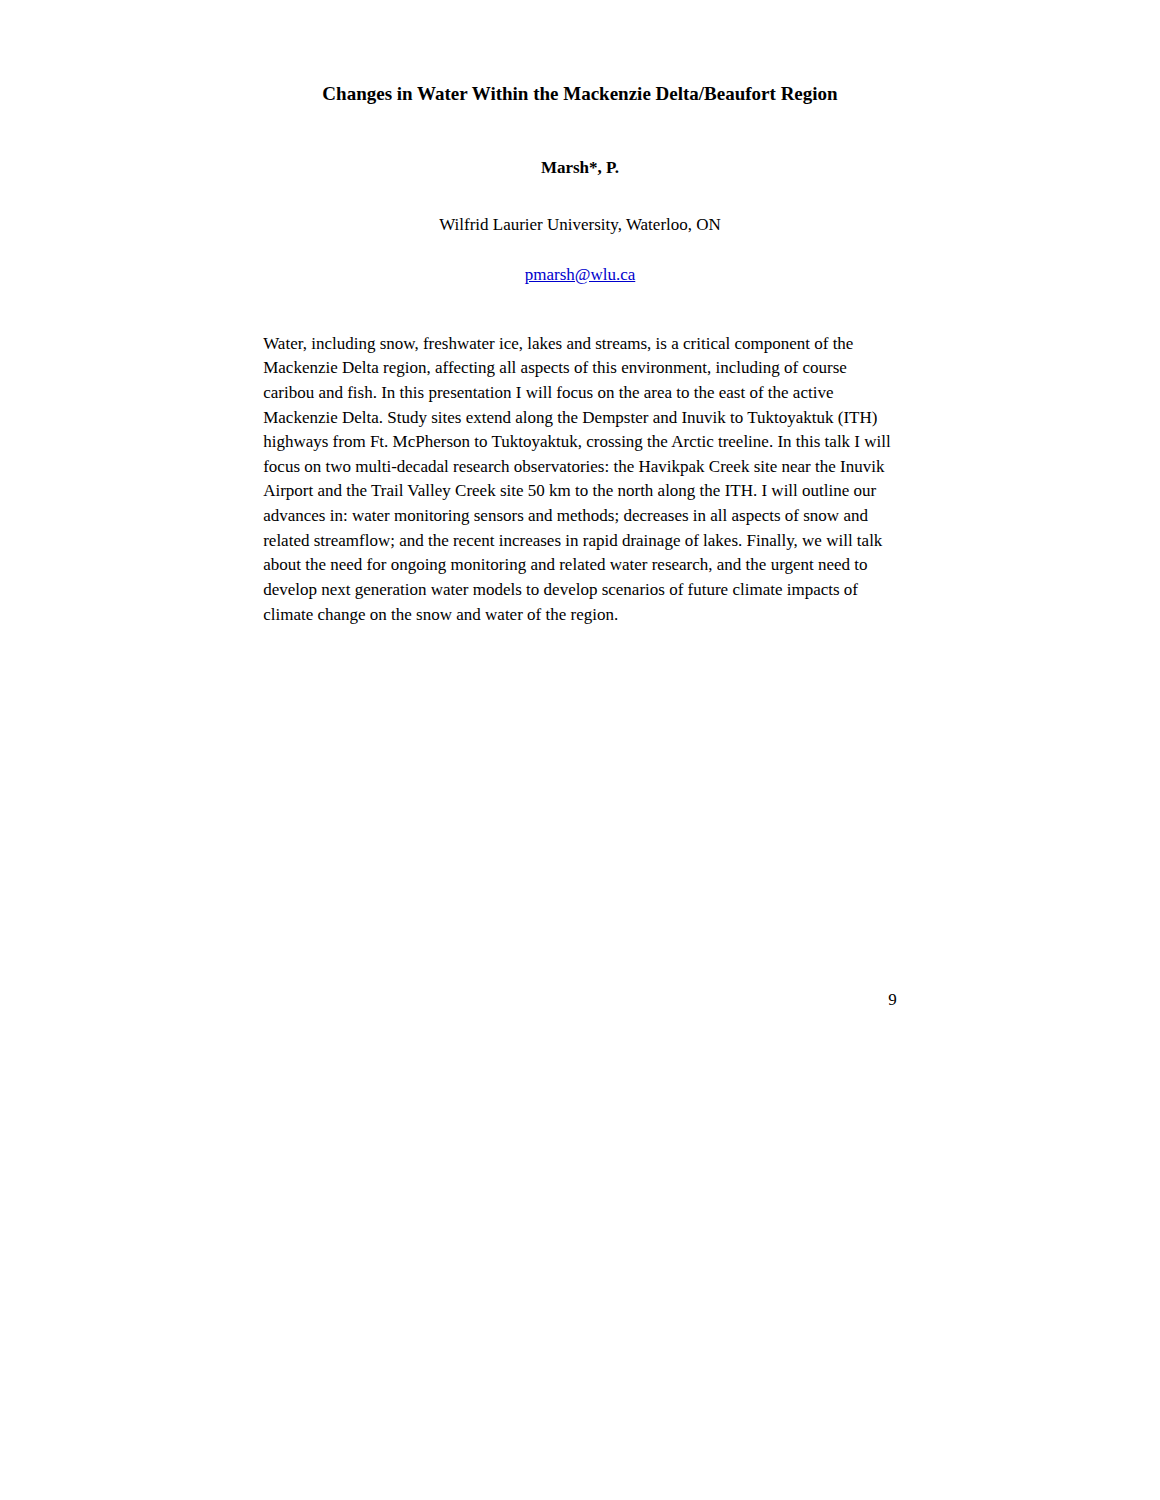Changes in Water Within the Mackenzie Delta/Beaufort Region
Marsh*, P.
Wilfrid Laurier University, Waterloo, ON
pmarsh@wlu.ca
Water, including snow, freshwater ice, lakes and streams, is a critical component of the Mackenzie Delta region, affecting all aspects of this environment, including of course caribou and fish. In this presentation I will focus on the area to the east of the active Mackenzie Delta. Study sites extend along the Dempster and Inuvik to Tuktoyaktuk (ITH) highways from Ft. McPherson to Tuktoyaktuk, crossing the Arctic treeline. In this talk I will focus on two multi-decadal research observatories: the Havikpak Creek site near the Inuvik Airport and the Trail Valley Creek site 50 km to the north along the ITH. I will outline our advances in: water monitoring sensors and methods; decreases in all aspects of snow and related streamflow; and the recent increases in rapid drainage of lakes. Finally, we will talk about the need for ongoing monitoring and related water research, and the urgent need to develop next generation water models to develop scenarios of future climate impacts of climate change on the snow and water of the region.
9